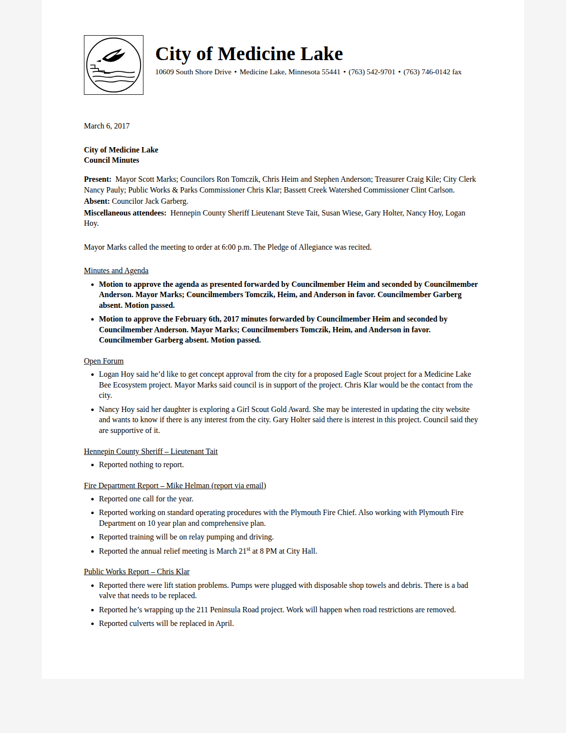City of Medicine Lake
10609 South Shore Drive • Medicine Lake, Minnesota 55441 • (763) 542-9701 • (763) 746-0142 fax
March 6, 2017
City of Medicine Lake Council Minutes
Present: Mayor Scott Marks; Councilors Ron Tomczik, Chris Heim and Stephen Anderson; Treasurer Craig Kile; City Clerk Nancy Pauly; Public Works & Parks Commissioner Chris Klar; Bassett Creek Watershed Commissioner Clint Carlson.
Absent: Councilor Jack Garberg.
Miscellaneous attendees: Hennepin County Sheriff Lieutenant Steve Tait, Susan Wiese, Gary Holter, Nancy Hoy, Logan Hoy.
Mayor Marks called the meeting to order at 6:00 p.m. The Pledge of Allegiance was recited.
Minutes and Agenda
Motion to approve the agenda as presented forwarded by Councilmember Heim and seconded by Councilmember Anderson. Mayor Marks; Councilmembers Tomczik, Heim, and Anderson in favor. Councilmember Garberg absent. Motion passed.
Motion to approve the February 6th, 2017 minutes forwarded by Councilmember Heim and seconded by Councilmember Anderson. Mayor Marks; Councilmembers Tomczik, Heim, and Anderson in favor. Councilmember Garberg absent. Motion passed.
Open Forum
Logan Hoy said he’d like to get concept approval from the city for a proposed Eagle Scout project for a Medicine Lake Bee Ecosystem project. Mayor Marks said council is in support of the project. Chris Klar would be the contact from the city.
Nancy Hoy said her daughter is exploring a Girl Scout Gold Award. She may be interested in updating the city website and wants to know if there is any interest from the city. Gary Holter said there is interest in this project. Council said they are supportive of it.
Hennepin County Sheriff – Lieutenant Tait
Reported nothing to report.
Fire Department Report – Mike Helman (report via email)
Reported one call for the year.
Reported working on standard operating procedures with the Plymouth Fire Chief. Also working with Plymouth Fire Department on 10 year plan and comprehensive plan.
Reported training will be on relay pumping and driving.
Reported the annual relief meeting is March 21st at 8 PM at City Hall.
Public Works Report – Chris Klar
Reported there were lift station problems. Pumps were plugged with disposable shop towels and debris. There is a bad valve that needs to be replaced.
Reported he’s wrapping up the 211 Peninsula Road project. Work will happen when road restrictions are removed.
Reported culverts will be replaced in April.